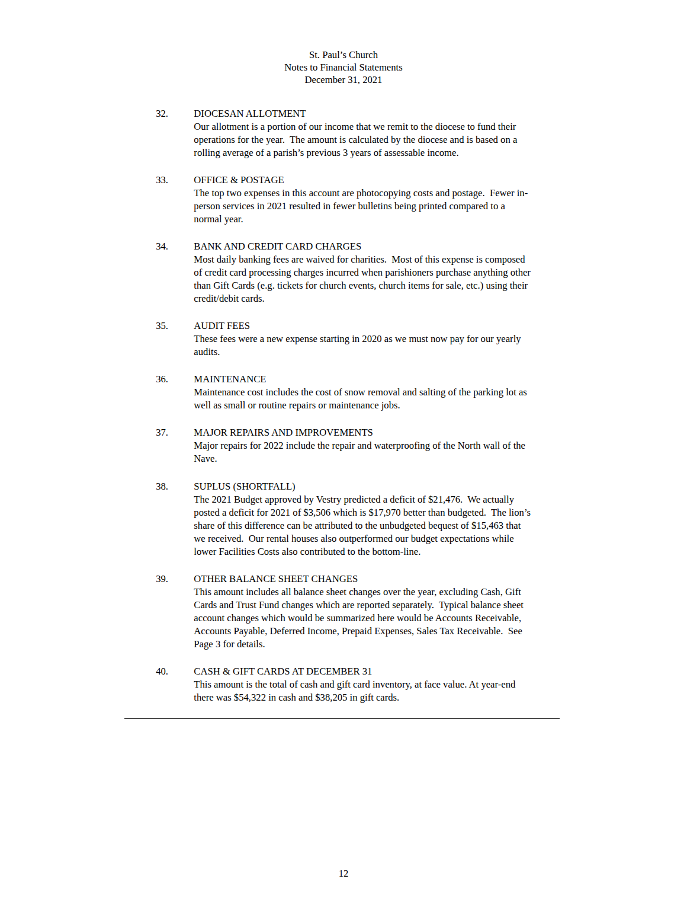St. Paul’s Church
Notes to Financial Statements
December 31, 2021
32. DIOCESAN ALLOTMENT Our allotment is a portion of our income that we remit to the diocese to fund their operations for the year. The amount is calculated by the diocese and is based on a rolling average of a parish’s previous 3 years of assessable income.
33. OFFICE & POSTAGE The top two expenses in this account are photocopying costs and postage. Fewer in-person services in 2021 resulted in fewer bulletins being printed compared to a normal year.
34. BANK AND CREDIT CARD CHARGES Most daily banking fees are waived for charities. Most of this expense is composed of credit card processing charges incurred when parishioners purchase anything other than Gift Cards (e.g. tickets for church events, church items for sale, etc.) using their credit/debit cards.
35. AUDIT FEES These fees were a new expense starting in 2020 as we must now pay for our yearly audits.
36. MAINTENANCE Maintenance cost includes the cost of snow removal and salting of the parking lot as well as small or routine repairs or maintenance jobs.
37. MAJOR REPAIRS AND IMPROVEMENTS Major repairs for 2022 include the repair and waterproofing of the North wall of the Nave.
38. SUPLUS (SHORTFALL) The 2021 Budget approved by Vestry predicted a deficit of $21,476. We actually posted a deficit for 2021 of $3,506 which is $17,970 better than budgeted. The lion’s share of this difference can be attributed to the unbudgeted bequest of $15,463 that we received. Our rental houses also outperformed our budget expectations while lower Facilities Costs also contributed to the bottom-line.
39. OTHER BALANCE SHEET CHANGES This amount includes all balance sheet changes over the year, excluding Cash, Gift Cards and Trust Fund changes which are reported separately. Typical balance sheet account changes which would be summarized here would be Accounts Receivable, Accounts Payable, Deferred Income, Prepaid Expenses, Sales Tax Receivable. See Page 3 for details.
40. CASH & GIFT CARDS AT DECEMBER 31 This amount is the total of cash and gift card inventory, at face value. At year-end there was $54,322 in cash and $38,205 in gift cards.
12